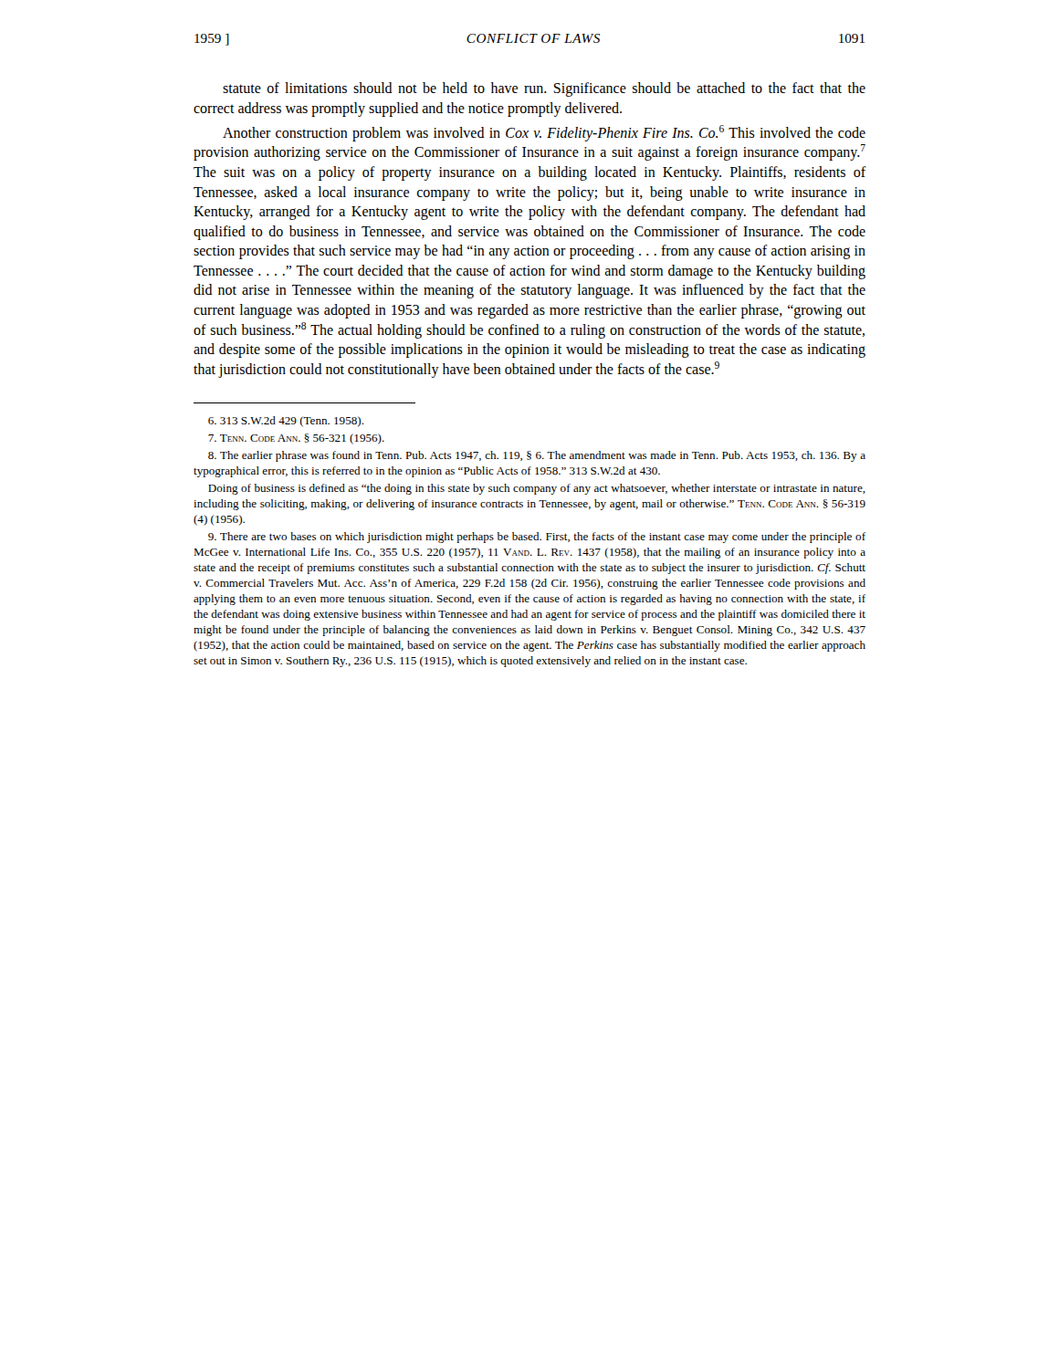1959 ] CONFLICT OF LAWS 1091
statute of limitations should not be held to have run. Significance should be attached to the fact that the correct address was promptly supplied and the notice promptly delivered.
Another construction problem was involved in Cox v. Fidelity-Phenix Fire Ins. Co.6 This involved the code provision authorizing service on the Commissioner of Insurance in a suit against a foreign insurance company.7 The suit was on a policy of property insurance on a building located in Kentucky. Plaintiffs, residents of Tennessee, asked a local insurance company to write the policy; but it, being unable to write insurance in Kentucky, arranged for a Kentucky agent to write the policy with the defendant company. The defendant had qualified to do business in Tennessee, and service was obtained on the Commissioner of Insurance. The code section provides that such service may be had “in any action or proceeding . . . from any cause of action arising in Tennessee . . . .” The court decided that the cause of action for wind and storm damage to the Kentucky building did not arise in Tennessee within the meaning of the statutory language. It was influenced by the fact that the current language was adopted in 1953 and was regarded as more restrictive than the earlier phrase, “growing out of such business.”8 The actual holding should be confined to a ruling on construction of the words of the statute, and despite some of the possible implications in the opinion it would be misleading to treat the case as indicating that jurisdiction could not constitutionally have been obtained under the facts of the case.9
6. 313 S.W.2d 429 (Tenn. 1958).
7. Tenn. Code Ann. § 56-321 (1956).
8. The earlier phrase was found in Tenn. Pub. Acts 1947, ch. 119, § 6. The amendment was made in Tenn. Pub. Acts 1953, ch. 136. By a typographical error, this is referred to in the opinion as “Public Acts of 1958.” 313 S.W.2d at 430.
Doing of business is defined as “the doing in this state by such company of any act whatsoever, whether interstate or intrastate in nature, including the soliciting, making, or delivering of insurance contracts in Tennessee, by agent, mail or otherwise.” Tenn. Code Ann. § 56-319 (4) (1956).
9. There are two bases on which jurisdiction might perhaps be based. First, the facts of the instant case may come under the principle of McGee v. International Life Ins. Co., 355 U.S. 220 (1957), 11 Vand. L. Rev. 1437 (1958), that the mailing of an insurance policy into a state and the receipt of premiums constitutes such a substantial connection with the state as to subject the insurer to jurisdiction. Cf. Schutt v. Commercial Travelers Mut. Acc. Ass’n of America, 229 F.2d 158 (2d Cir. 1956), construing the earlier Tennessee code provisions and applying them to an even more tenuous situation. Second, even if the cause of action is regarded as having no connection with the state, if the defendant was doing extensive business within Tennessee and had an agent for service of process and the plaintiff was domiciled there it might be found under the principle of balancing the conveniences as laid down in Perkins v. Benguet Consol. Mining Co., 342 U.S. 437 (1952), that the action could be maintained, based on service on the agent. The Perkins case has substantially modified the earlier approach set out in Simon v. Southern Ry., 236 U.S. 115 (1915), which is quoted extensively and relied on in the instant case.